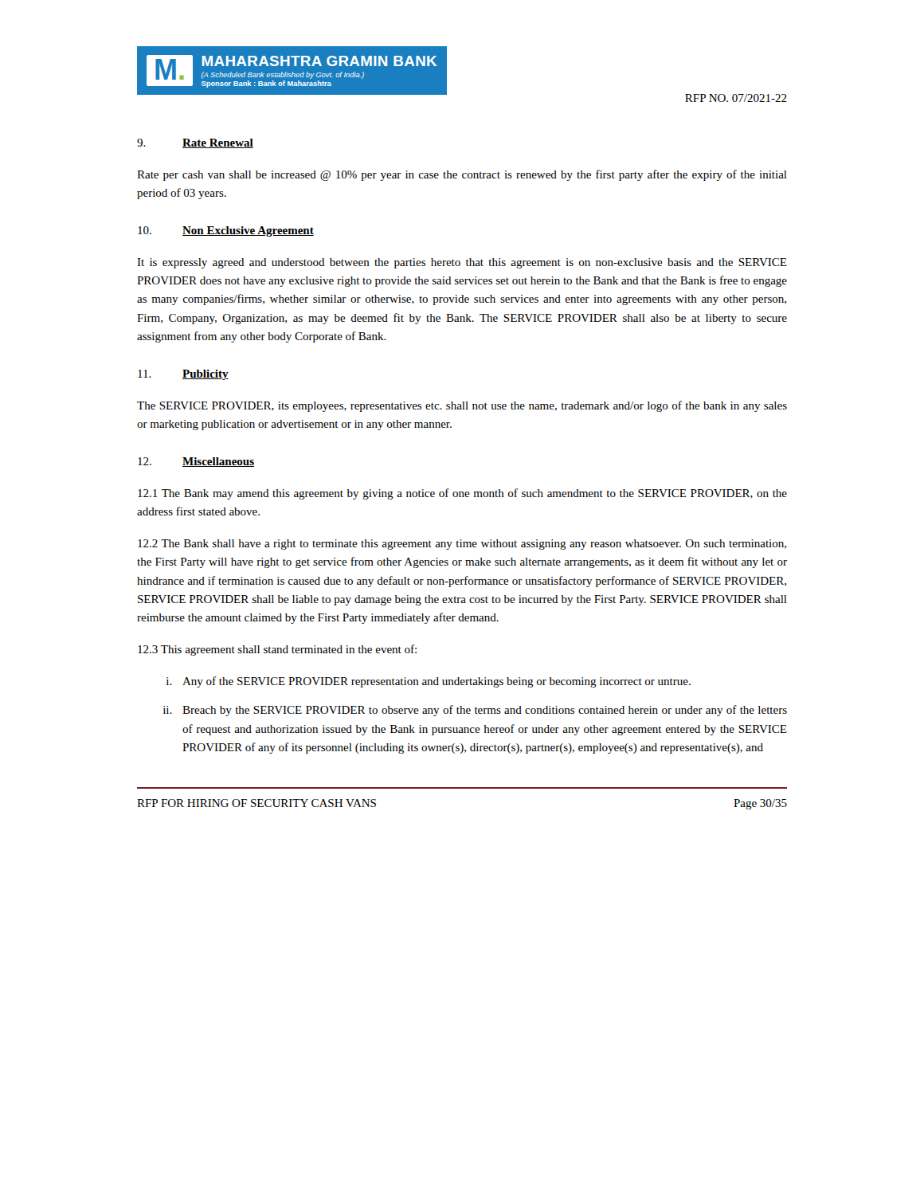M.
MAHARASHTRA GRAMIN BANK
(A Scheduled Bank established by Govt. of India.)
Sponsor Bank : Bank of Maharashtra
RFP NO. 07/2021-22
9. Rate Renewal
Rate per cash van shall be increased @ 10% per year in case the contract is renewed by the first party after the expiry of the initial period of 03 years.
10. Non Exclusive Agreement
It is expressly agreed and understood between the parties hereto that this agreement is on non-exclusive basis and the SERVICE PROVIDER does not have any exclusive right to provide the said services set out herein to the Bank and that the Bank is free to engage as many companies/firms, whether similar or otherwise, to provide such services and enter into agreements with any other person, Firm, Company, Organization, as may be deemed fit by the Bank. The SERVICE PROVIDER shall also be at liberty to secure assignment from any other body Corporate of Bank.
11. Publicity
The SERVICE PROVIDER, its employees, representatives etc. shall not use the name, trademark and/or logo of the bank in any sales or marketing publication or advertisement or in any other manner.
12. Miscellaneous
12.1 The Bank may amend this agreement by giving a notice of one month of such amendment to the SERVICE PROVIDER, on the address first stated above.
12.2 The Bank shall have a right to terminate this agreement any time without assigning any reason whatsoever. On such termination, the First Party will have right to get service from other Agencies or make such alternate arrangements, as it deem fit without any let or hindrance and if termination is caused due to any default or non-performance or unsatisfactory performance of SERVICE PROVIDER, SERVICE PROVIDER shall be liable to pay damage being the extra cost to be incurred by the First Party. SERVICE PROVIDER shall reimburse the amount claimed by the First Party immediately after demand.
12.3 This agreement shall stand terminated in the event of:
Any of the SERVICE PROVIDER representation and undertakings being or becoming incorrect or untrue.
Breach by the SERVICE PROVIDER to observe any of the terms and conditions contained herein or under any of the letters of request and authorization issued by the Bank in pursuance hereof or under any other agreement entered by the SERVICE PROVIDER of any of its personnel (including its owner(s), director(s), partner(s), employee(s) and representative(s), and
RFP FOR HIRING OF SECURITY CASH VANS Page 30/35